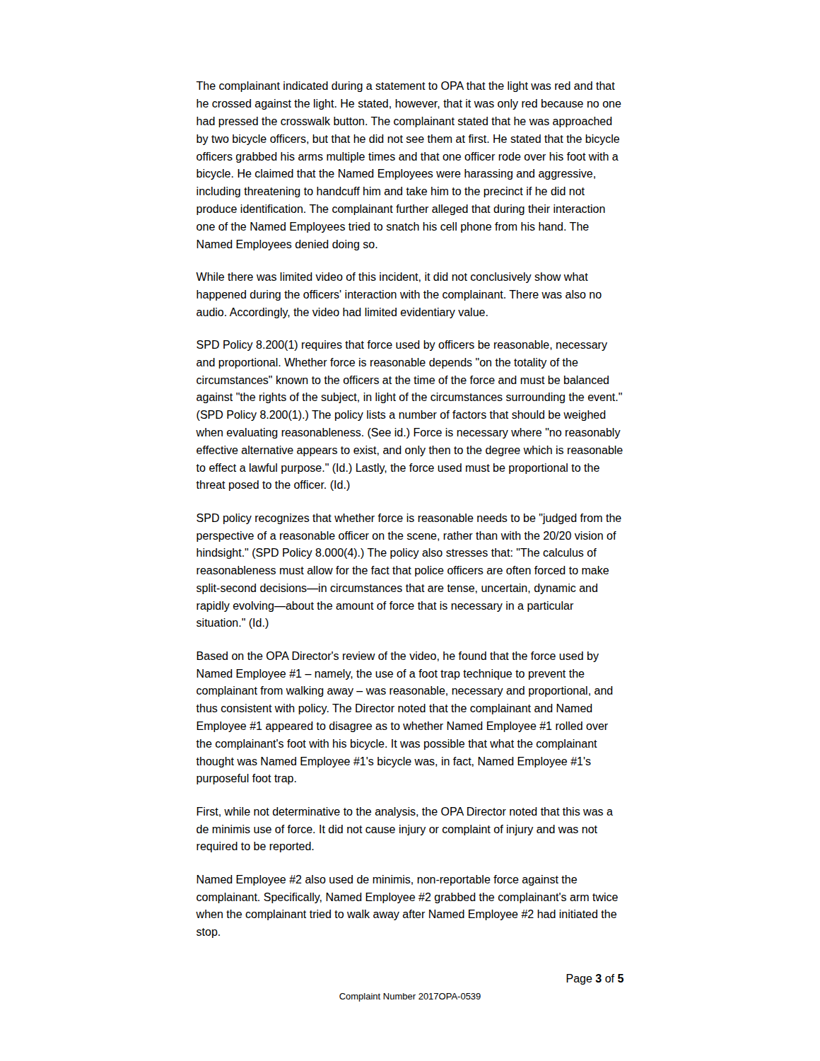The complainant indicated during a statement to OPA that the light was red and that he crossed against the light. He stated, however, that it was only red because no one had pressed the crosswalk button. The complainant stated that he was approached by two bicycle officers, but that he did not see them at first. He stated that the bicycle officers grabbed his arms multiple times and that one officer rode over his foot with a bicycle. He claimed that the Named Employees were harassing and aggressive, including threatening to handcuff him and take him to the precinct if he did not produce identification. The complainant further alleged that during their interaction one of the Named Employees tried to snatch his cell phone from his hand. The Named Employees denied doing so.
While there was limited video of this incident, it did not conclusively show what happened during the officers' interaction with the complainant. There was also no audio. Accordingly, the video had limited evidentiary value.
SPD Policy 8.200(1) requires that force used by officers be reasonable, necessary and proportional. Whether force is reasonable depends "on the totality of the circumstances" known to the officers at the time of the force and must be balanced against "the rights of the subject, in light of the circumstances surrounding the event." (SPD Policy 8.200(1).) The policy lists a number of factors that should be weighed when evaluating reasonableness. (See id.) Force is necessary where "no reasonably effective alternative appears to exist, and only then to the degree which is reasonable to effect a lawful purpose." (Id.) Lastly, the force used must be proportional to the threat posed to the officer. (Id.)
SPD policy recognizes that whether force is reasonable needs to be "judged from the perspective of a reasonable officer on the scene, rather than with the 20/20 vision of hindsight." (SPD Policy 8.000(4).) The policy also stresses that: "The calculus of reasonableness must allow for the fact that police officers are often forced to make split-second decisions—in circumstances that are tense, uncertain, dynamic and rapidly evolving—about the amount of force that is necessary in a particular situation." (Id.)
Based on the OPA Director's review of the video, he found that the force used by Named Employee #1 – namely, the use of a foot trap technique to prevent the complainant from walking away – was reasonable, necessary and proportional, and thus consistent with policy. The Director noted that the complainant and Named Employee #1 appeared to disagree as to whether Named Employee #1 rolled over the complainant's foot with his bicycle. It was possible that what the complainant thought was Named Employee #1's bicycle was, in fact, Named Employee #1's purposeful foot trap.
First, while not determinative to the analysis, the OPA Director noted that this was a de minimis use of force. It did not cause injury or complaint of injury and was not required to be reported.
Named Employee #2 also used de minimis, non-reportable force against the complainant. Specifically, Named Employee #2 grabbed the complainant's arm twice when the complainant tried to walk away after Named Employee #2 had initiated the stop.
Page 3 of 5
Complaint Number 2017OPA-0539